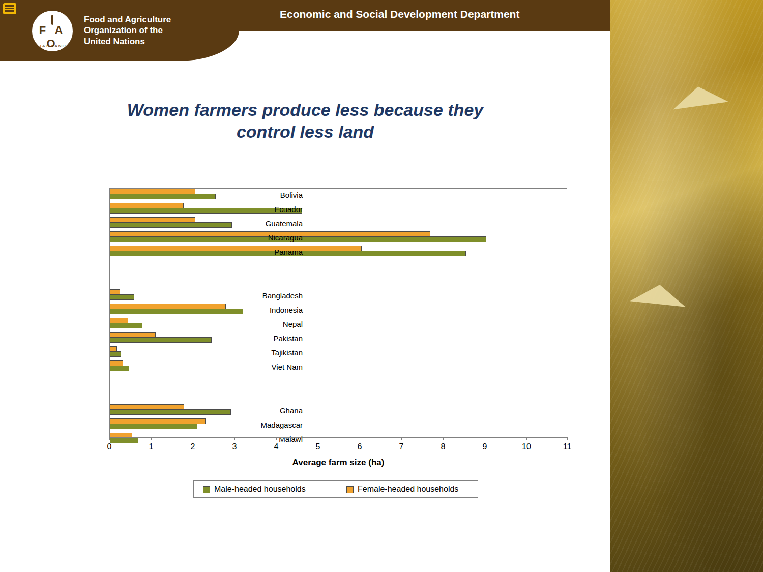Economic and Social Development Department
F A O
FIAT PANIS
Food and Agriculture
Organization of the
United Nations
Women farmers produce less because they
control less land
Bolivia
Ecuador
Guatemala
Nicaragua
Panama
Bangladesh
Indonesia
Nepal
Pakistan
Tajikistan
Viet Nam
Ghana
Madagascar
Malawi
0
1
2
3
4
5
6
7
8
9
10
11
Average farm size (ha)
Male-headed households
Female-headed households